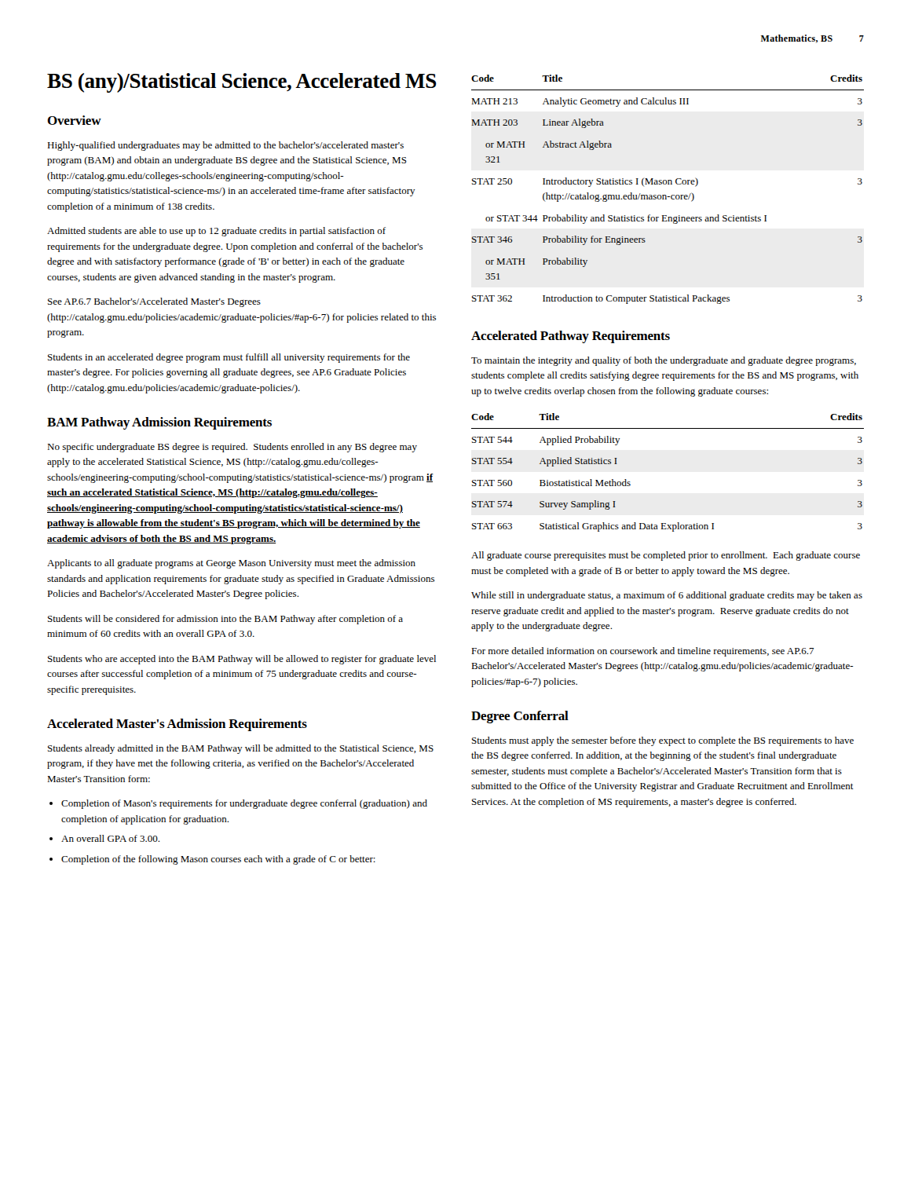Mathematics, BS 7
BS (any)/Statistical Science, Accelerated MS
Overview
Highly-qualified undergraduates may be admitted to the bachelor's/accelerated master's program (BAM) and obtain an undergraduate BS degree and the Statistical Science, MS (http://catalog.gmu.edu/colleges-schools/engineering-computing/school-computing/statistics/statistical-science-ms/) in an accelerated time-frame after satisfactory completion of a minimum of 138 credits.
Admitted students are able to use up to 12 graduate credits in partial satisfaction of requirements for the undergraduate degree. Upon completion and conferral of the bachelor's degree and with satisfactory performance (grade of 'B' or better) in each of the graduate courses, students are given advanced standing in the master's program.
See AP.6.7 Bachelor's/Accelerated Master's Degrees (http://catalog.gmu.edu/policies/academic/graduate-policies/#ap-6-7) for policies related to this program.
Students in an accelerated degree program must fulfill all university requirements for the master's degree. For policies governing all graduate degrees, see AP.6 Graduate Policies (http://catalog.gmu.edu/policies/academic/graduate-policies/).
BAM Pathway Admission Requirements
No specific undergraduate BS degree is required. Students enrolled in any BS degree may apply to the accelerated Statistical Science, MS (http://catalog.gmu.edu/colleges-schools/engineering-computing/school-computing/statistics/statistical-science-ms/) program if such an accelerated Statistical Science, MS (http://catalog.gmu.edu/colleges-schools/engineering-computing/school-computing/statistics/statistical-science-ms/) pathway is allowable from the student's BS program, which will be determined by the academic advisors of both the BS and MS programs.
Applicants to all graduate programs at George Mason University must meet the admission standards and application requirements for graduate study as specified in Graduate Admissions Policies and Bachelor's/Accelerated Master's Degree policies.
Students will be considered for admission into the BAM Pathway after completion of a minimum of 60 credits with an overall GPA of 3.0.
Students who are accepted into the BAM Pathway will be allowed to register for graduate level courses after successful completion of a minimum of 75 undergraduate credits and course-specific prerequisites.
Accelerated Master's Admission Requirements
Students already admitted in the BAM Pathway will be admitted to the Statistical Science, MS program, if they have met the following criteria, as verified on the Bachelor's/Accelerated Master's Transition form:
Completion of Mason's requirements for undergraduate degree conferral (graduation) and completion of application for graduation.
An overall GPA of 3.00.
Completion of the following Mason courses each with a grade of C or better:
| Code | Title | Credits |
| --- | --- | --- |
| MATH 213 | Analytic Geometry and Calculus III | 3 |
| MATH 203 | Linear Algebra | 3 |
| or MATH 321 | Abstract Algebra | |
| STAT 250 | Introductory Statistics I ( Mason Core ) (http://catalog.gmu.edu/mason-core/) | 3 |
| or STAT 344 | Probability and Statistics for Engineers and Scientists I | |
| STAT 346 | Probability for Engineers | 3 |
| or MATH 351 | Probability | |
| STAT 362 | Introduction to Computer Statistical Packages | 3 |
Accelerated Pathway Requirements
To maintain the integrity and quality of both the undergraduate and graduate degree programs, students complete all credits satisfying degree requirements for the BS and MS programs, with up to twelve credits overlap chosen from the following graduate courses:
| Code | Title | Credits |
| --- | --- | --- |
| STAT 544 | Applied Probability | 3 |
| STAT 554 | Applied Statistics I | 3 |
| STAT 560 | Biostatistical Methods | 3 |
| STAT 574 | Survey Sampling I | 3 |
| STAT 663 | Statistical Graphics and Data Exploration I | 3 |
All graduate course prerequisites must be completed prior to enrollment. Each graduate course must be completed with a grade of B or better to apply toward the MS degree.
While still in undergraduate status, a maximum of 6 additional graduate credits may be taken as reserve graduate credit and applied to the master's program. Reserve graduate credits do not apply to the undergraduate degree.
For more detailed information on coursework and timeline requirements, see AP.6.7 Bachelor's/Accelerated Master's Degrees (http://catalog.gmu.edu/policies/academic/graduate-policies/#ap-6-7) policies.
Degree Conferral
Students must apply the semester before they expect to complete the BS requirements to have the BS degree conferred. In addition, at the beginning of the student's final undergraduate semester, students must complete a Bachelor's/Accelerated Master's Transition form that is submitted to the Office of the University Registrar and Graduate Recruitment and Enrollment Services. At the completion of MS requirements, a master's degree is conferred.